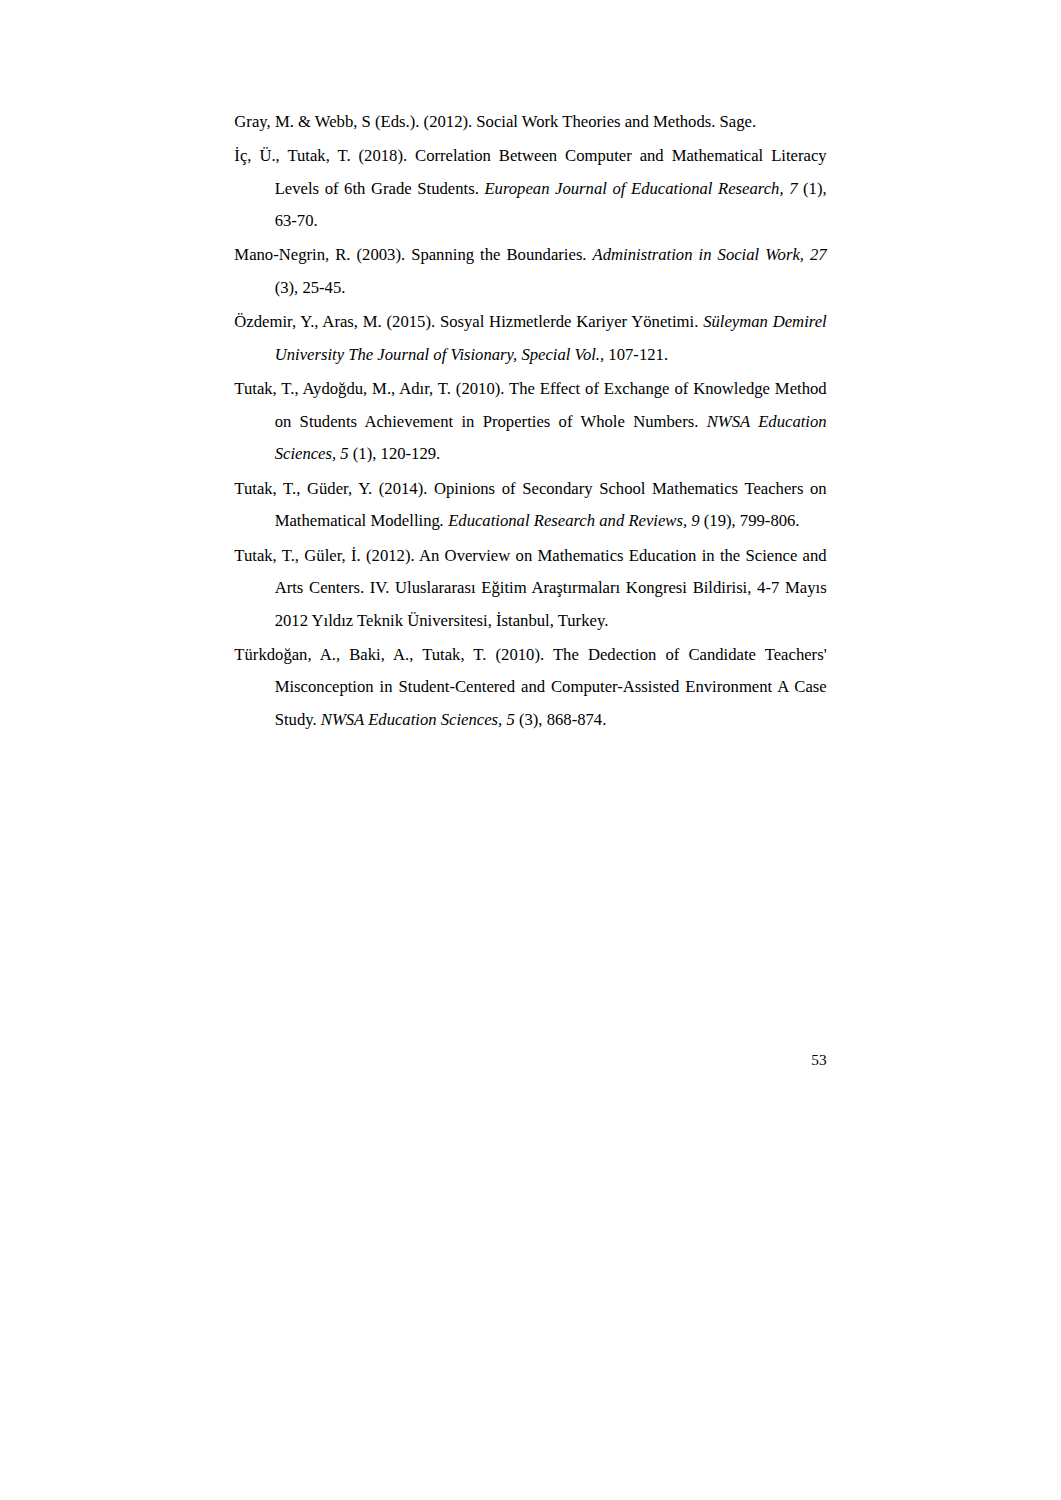Gray, M. & Webb, S (Eds.). (2012). Social Work Theories and Methods. Sage.
İç, Ü., Tutak, T. (2018). Correlation Between Computer and Mathematical Literacy Levels of 6th Grade Students. European Journal of Educational Research, 7 (1), 63-70.
Mano-Negrin, R. (2003). Spanning the Boundaries. Administration in Social Work, 27 (3), 25-45.
Özdemir, Y., Aras, M. (2015). Sosyal Hizmetlerde Kariyer Yönetimi. Süleyman Demirel University The Journal of Visionary, Special Vol., 107-121.
Tutak, T., Aydoğdu, M., Adır, T. (2010). The Effect of Exchange of Knowledge Method on Students Achievement in Properties of Whole Numbers. NWSA Education Sciences, 5 (1), 120-129.
Tutak, T., Güder, Y. (2014). Opinions of Secondary School Mathematics Teachers on Mathematical Modelling. Educational Research and Reviews, 9 (19), 799-806.
Tutak, T., Güler, İ. (2012). An Overview on Mathematics Education in the Science and Arts Centers. IV. Uluslararası Eğitim Araştırmaları Kongresi Bildirisi, 4-7 Mayıs 2012 Yıldız Teknik Üniversitesi, İstanbul, Turkey.
Türkdoğan, A., Baki, A., Tutak, T. (2010). The Dedection of Candidate Teachers' Misconception in Student-Centered and Computer-Assisted Environment A Case Study. NWSA Education Sciences, 5 (3), 868-874.
53